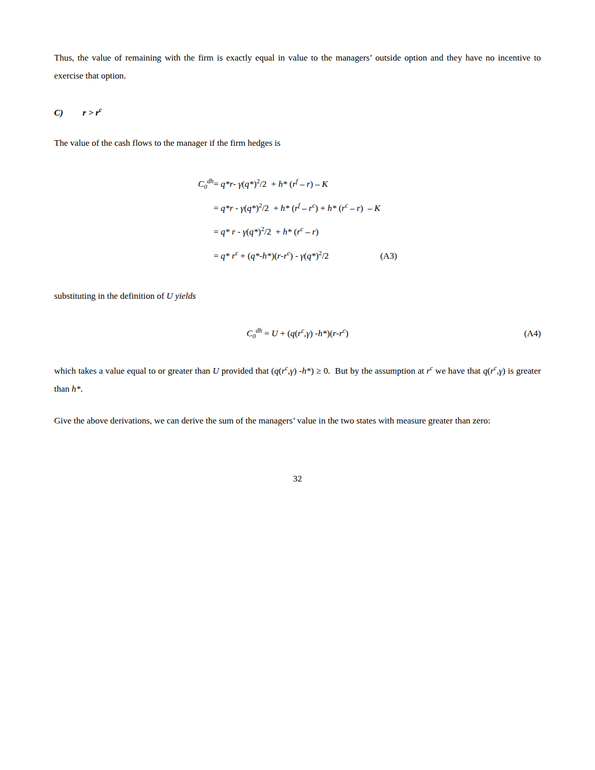Thus, the value of remaining with the firm is exactly equal in value to the managers’ outside option and they have no incentive to exercise that option.
C) r > rc
The value of the cash flows to the manager if the firm hedges is
| C 0 dh | = q*r - γ ( q* ) 2 /2 + h* ( r f – r ) – K | |
| | = q*r - γ ( q* ) 2 /2 + h* ( r f – r c ) + h* ( r c – r ) – K | |
| | = q* r - γ ( q* ) 2 /2 + h* ( r c – r ) | |
| | = q* r c + ( q* - h* )( r - r c ) - γ ( q* ) 2 /2 | (A3) |
substituting in the definition of U yields
C0dh = U + (q(rc,γ) -h*)(r-rc) (A4)
which takes a value equal to or greater than U provided that (q(rc,γ) -h*) ≥ 0. But by the assumption at rc we have that q(rc,γ) is greater than h*.
Give the above derivations, we can derive the sum of the managers’ value in the two states with measure greater than zero:
32